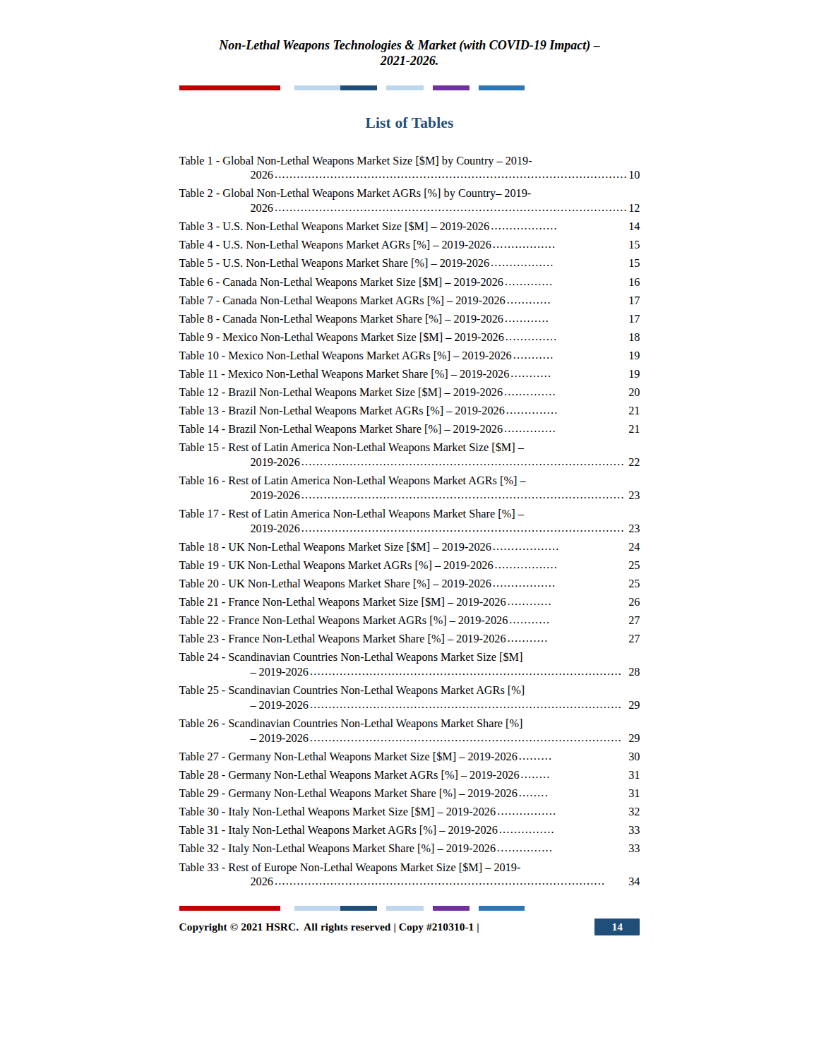Non-Lethal Weapons Technologies & Market (with COVID-19 Impact) –
2021-2026.
List of Tables
Table 1 - Global Non-Lethal Weapons Market Size [$M] by Country – 2019- 2026................................................................................................. 10
Table 2 - Global Non-Lethal Weapons Market AGRs [%] by Country– 2019- 2026................................................................................................. 12
Table 3 - U.S. Non-Lethal Weapons Market Size [$M] – 2019-2026.................. 14
Table 4 - U.S. Non-Lethal Weapons Market AGRs [%] – 2019-2026................. 15
Table 5 - U.S. Non-Lethal Weapons Market Share [%] – 2019-2026................. 15
Table 6 - Canada Non-Lethal Weapons Market Size [$M] – 2019-2026............. 16
Table 7 - Canada Non-Lethal Weapons Market AGRs [%] – 2019-2026............ 17
Table 8 - Canada Non-Lethal Weapons Market Share [%] – 2019-2026............ 17
Table 9 - Mexico Non-Lethal Weapons Market Size [$M] – 2019-2026.............. 18
Table 10 - Mexico Non-Lethal Weapons Market AGRs [%] – 2019-2026........... 19
Table 11 - Mexico Non-Lethal Weapons Market Share [%] – 2019-2026........... 19
Table 12 - Brazil Non-Lethal Weapons Market Size [$M] – 2019-2026.............. 20
Table 13 - Brazil Non-Lethal Weapons Market AGRs [%] – 2019-2026.............. 21
Table 14 - Brazil Non-Lethal Weapons Market Share [%] – 2019-2026.............. 21
Table 15 - Rest of Latin America Non-Lethal Weapons Market Size [$M] – 2019-2026....................................................................................... 22
Table 16 - Rest of Latin America Non-Lethal Weapons Market AGRs [%] – 2019-2026....................................................................................... 23
Table 17 - Rest of Latin America Non-Lethal Weapons Market Share [%] – 2019-2026....................................................................................... 23
Table 18 - UK Non-Lethal Weapons Market Size [$M] – 2019-2026.................. 24
Table 19 - UK Non-Lethal Weapons Market AGRs [%] – 2019-2026................. 25
Table 20 - UK Non-Lethal Weapons Market Share [%] – 2019-2026................. 25
Table 21 - France Non-Lethal Weapons Market Size [$M] – 2019-2026............ 26
Table 22 - France Non-Lethal Weapons Market AGRs [%] – 2019-2026........... 27
Table 23 - France Non-Lethal Weapons Market Share [%] – 2019-2026........... 27
Table 24 - Scandinavian Countries Non-Lethal Weapons Market Size [$M] – 2019-2026.................................................................................... 28
Table 25 - Scandinavian Countries Non-Lethal Weapons Market AGRs [%] – 2019-2026.................................................................................... 29
Table 26 - Scandinavian Countries Non-Lethal Weapons Market Share [%] – 2019-2026.................................................................................... 29
Table 27 - Germany Non-Lethal Weapons Market Size [$M] – 2019-2026......... 30
Table 28 - Germany Non-Lethal Weapons Market AGRs [%] – 2019-2026........ 31
Table 29 - Germany Non-Lethal Weapons Market Share [%] – 2019-2026........ 31
Table 30 - Italy Non-Lethal Weapons Market Size [$M] – 2019-2026................ 32
Table 31 - Italy Non-Lethal Weapons Market AGRs [%] – 2019-2026............... 33
Table 32 - Italy Non-Lethal Weapons Market Share [%] – 2019-2026............... 33
Table 33 - Rest of Europe Non-Lethal Weapons Market Size [$M] – 2019- 2026......................................................................................... 34
Copyright © 2021 HSRC. All rights reserved | Copy #210310-1 |
14